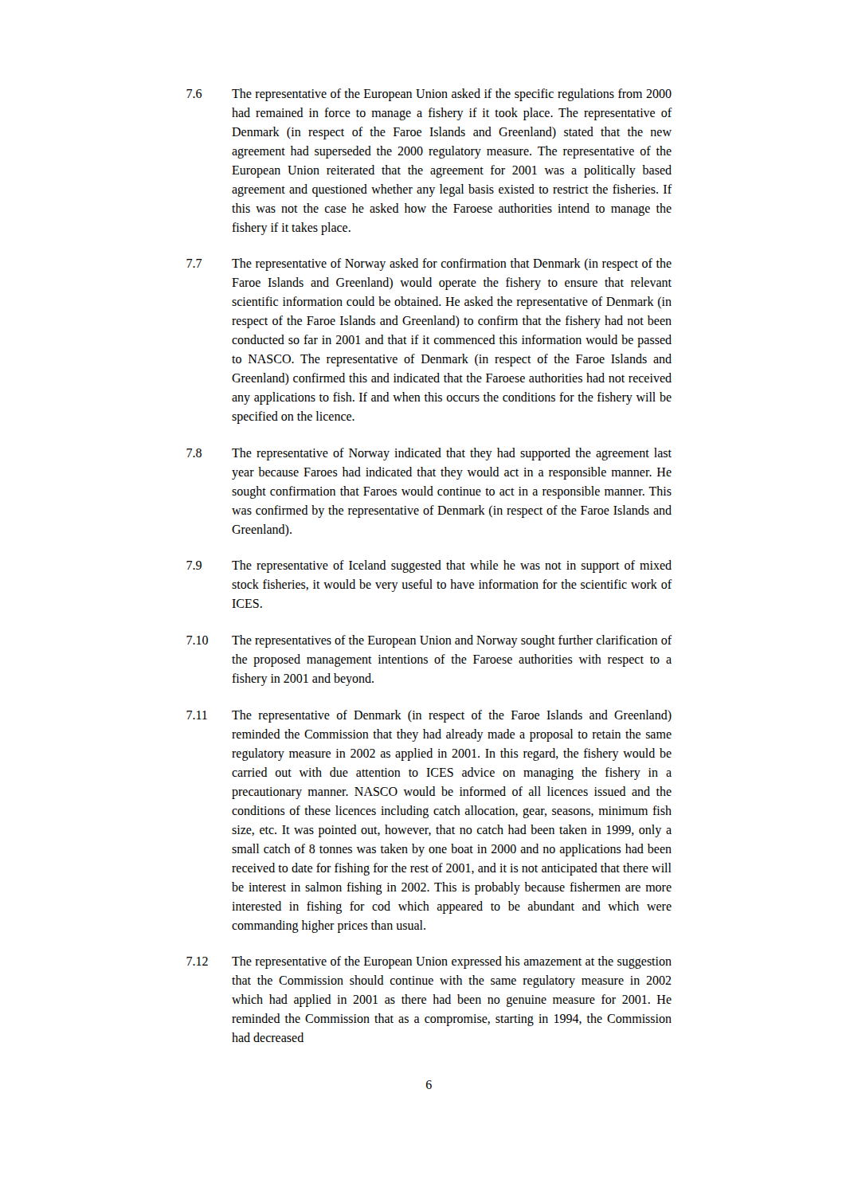7.6
The representative of the European Union asked if the specific regulations from 2000 had remained in force to manage a fishery if it took place. The representative of Denmark (in respect of the Faroe Islands and Greenland) stated that the new agreement had superseded the 2000 regulatory measure. The representative of the European Union reiterated that the agreement for 2001 was a politically based agreement and questioned whether any legal basis existed to restrict the fisheries. If this was not the case he asked how the Faroese authorities intend to manage the fishery if it takes place.
7.7
The representative of Norway asked for confirmation that Denmark (in respect of the Faroe Islands and Greenland) would operate the fishery to ensure that relevant scientific information could be obtained. He asked the representative of Denmark (in respect of the Faroe Islands and Greenland) to confirm that the fishery had not been conducted so far in 2001 and that if it commenced this information would be passed to NASCO. The representative of Denmark (in respect of the Faroe Islands and Greenland) confirmed this and indicated that the Faroese authorities had not received any applications to fish. If and when this occurs the conditions for the fishery will be specified on the licence.
7.8
The representative of Norway indicated that they had supported the agreement last year because Faroes had indicated that they would act in a responsible manner. He sought confirmation that Faroes would continue to act in a responsible manner. This was confirmed by the representative of Denmark (in respect of the Faroe Islands and Greenland).
7.9
The representative of Iceland suggested that while he was not in support of mixed stock fisheries, it would be very useful to have information for the scientific work of ICES.
7.10
The representatives of the European Union and Norway sought further clarification of the proposed management intentions of the Faroese authorities with respect to a fishery in 2001 and beyond.
7.11
The representative of Denmark (in respect of the Faroe Islands and Greenland) reminded the Commission that they had already made a proposal to retain the same regulatory measure in 2002 as applied in 2001. In this regard, the fishery would be carried out with due attention to ICES advice on managing the fishery in a precautionary manner. NASCO would be informed of all licences issued and the conditions of these licences including catch allocation, gear, seasons, minimum fish size, etc. It was pointed out, however, that no catch had been taken in 1999, only a small catch of 8 tonnes was taken by one boat in 2000 and no applications had been received to date for fishing for the rest of 2001, and it is not anticipated that there will be interest in salmon fishing in 2002. This is probably because fishermen are more interested in fishing for cod which appeared to be abundant and which were commanding higher prices than usual.
7.12
The representative of the European Union expressed his amazement at the suggestion that the Commission should continue with the same regulatory measure in 2002 which had applied in 2001 as there had been no genuine measure for 2001. He reminded the Commission that as a compromise, starting in 1994, the Commission had decreased
6